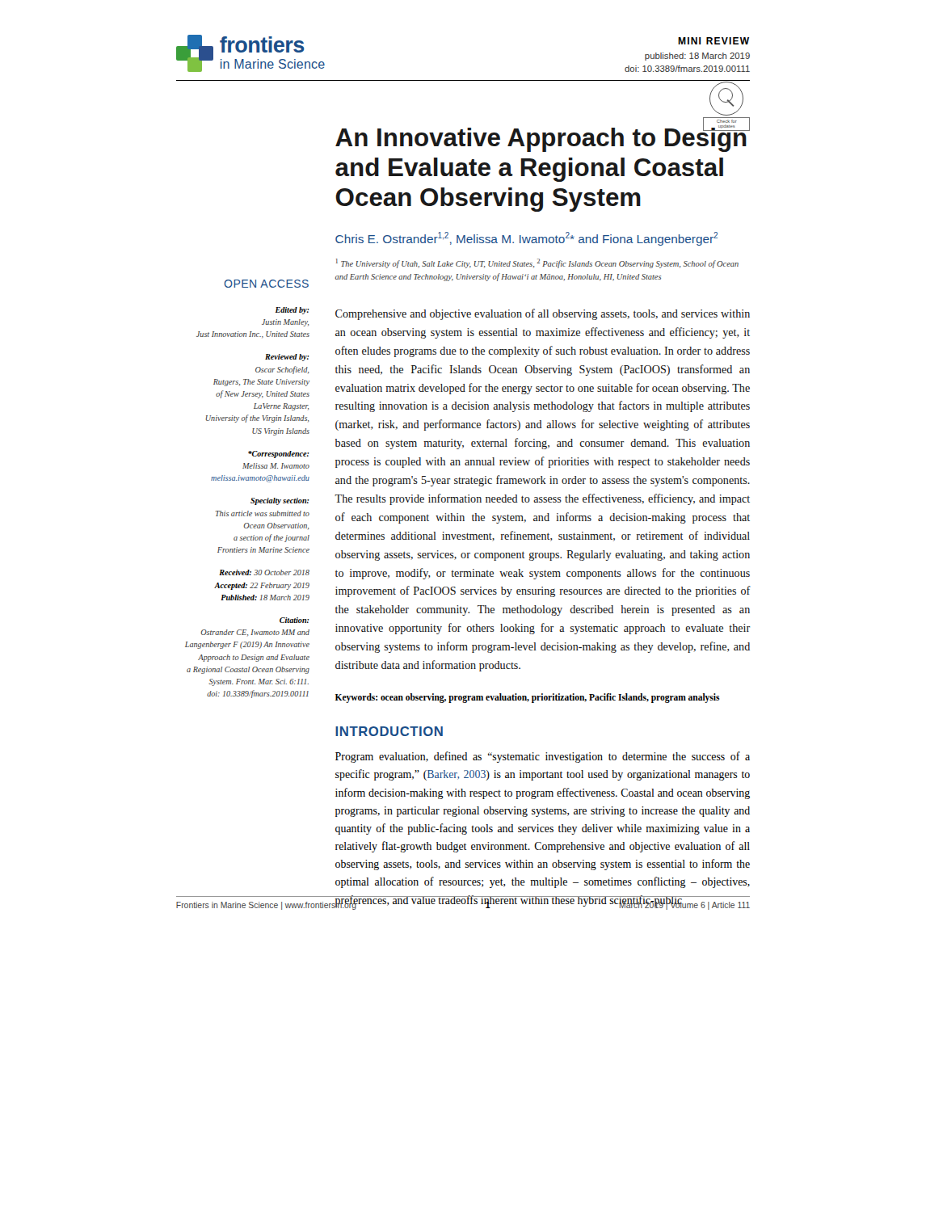frontiers
in Marine Science
MINI REVIEW
published: 18 March 2019
doi: 10.3389/fmars.2019.00111
Check for
updates
An Innovative Approach to Design
and Evaluate a Regional Coastal
Ocean Observing System
Chris E. Ostrander1,2, Melissa M. Iwamoto2* and Fiona Langenberger2
1 The University of Utah, Salt Lake City, UT, United States, 2 Pacific Islands Ocean Observing System, School of Ocean and Earth Science and Technology, University of Hawaiʻi at Mānoa, Honolulu, HI, United States
Comprehensive and objective evaluation of all observing assets, tools, and services within an ocean observing system is essential to maximize effectiveness and efficiency; yet, it often eludes programs due to the complexity of such robust evaluation. In order to address this need, the Pacific Islands Ocean Observing System (PacIOOS) transformed an evaluation matrix developed for the energy sector to one suitable for ocean observing. The resulting innovation is a decision analysis methodology that factors in multiple attributes (market, risk, and performance factors) and allows for selective weighting of attributes based on system maturity, external forcing, and consumer demand. This evaluation process is coupled with an annual review of priorities with respect to stakeholder needs and the program's 5-year strategic framework in order to assess the system's components. The results provide information needed to assess the effectiveness, efficiency, and impact of each component within the system, and informs a decision-making process that determines additional investment, refinement, sustainment, or retirement of individual observing assets, services, or component groups. Regularly evaluating, and taking action to improve, modify, or terminate weak system components allows for the continuous improvement of PacIOOS services by ensuring resources are directed to the priorities of the stakeholder community. The methodology described herein is presented as an innovative opportunity for others looking for a systematic approach to evaluate their observing systems to inform program-level decision-making as they develop, refine, and distribute data and information products.
Keywords: ocean observing, program evaluation, prioritization, Pacific Islands, program analysis
INTRODUCTION
Program evaluation, defined as “systematic investigation to determine the success of a specific program,” (Barker, 2003) is an important tool used by organizational managers to inform decision-making with respect to program effectiveness. Coastal and ocean observing programs, in particular regional observing systems, are striving to increase the quality and quantity of the public-facing tools and services they deliver while maximizing value in a relatively flat-growth budget environment. Comprehensive and objective evaluation of all observing assets, tools, and services within an observing system is essential to inform the optimal allocation of resources; yet, the multiple – sometimes conflicting – objectives, preferences, and value tradeoffs inherent within these hybrid scientific-public
OPEN ACCESS
Edited by:
Justin Manley,
Just Innovation Inc., United States
Reviewed by:
Oscar Schofield,
Rutgers, The State University
of New Jersey, United States
LaVerne Ragster,
University of the Virgin Islands,
US Virgin Islands
*Correspondence:
Melissa M. Iwamoto
melissa.iwamoto@hawaii.edu
Specialty section:
This article was submitted to
Ocean Observation,
a section of the journal
Frontiers in Marine Science
Received: 30 October 2018
Accepted: 22 February 2019
Published: 18 March 2019
Citation:
Ostrander CE, Iwamoto MM and
Langenberger F (2019) An Innovative
Approach to Design and Evaluate
a Regional Coastal Ocean Observing
System. Front. Mar. Sci. 6:111.
doi: 10.3389/fmars.2019.00111
Frontiers in Marine Science | www.frontiersin.org
1
March 2019 | Volume 6 | Article 111